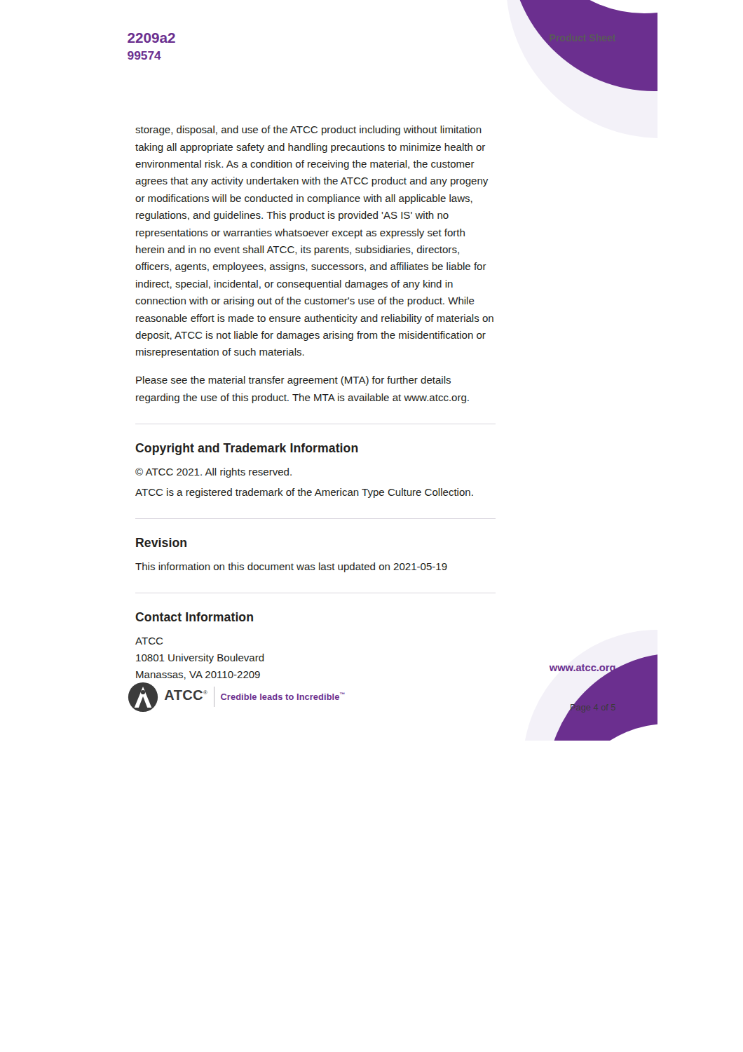2209a2 99574
Product Sheet
storage, disposal, and use of the ATCC product including without limitation taking all appropriate safety and handling precautions to minimize health or environmental risk. As a condition of receiving the material, the customer agrees that any activity undertaken with the ATCC product and any progeny or modifications will be conducted in compliance with all applicable laws, regulations, and guidelines. This product is provided 'AS IS' with no representations or warranties whatsoever except as expressly set forth herein and in no event shall ATCC, its parents, subsidiaries, directors, officers, agents, employees, assigns, successors, and affiliates be liable for indirect, special, incidental, or consequential damages of any kind in connection with or arising out of the customer's use of the product. While reasonable effort is made to ensure authenticity and reliability of materials on deposit, ATCC is not liable for damages arising from the misidentification or misrepresentation of such materials.
Please see the material transfer agreement (MTA) for further details regarding the use of this product. The MTA is available at www.atcc.org.
Copyright and Trademark Information
© ATCC 2021. All rights reserved.
ATCC is a registered trademark of the American Type Culture Collection.
Revision
This information on this document was last updated on 2021-05-19
Contact Information
ATCC
10801 University Boulevard
Manassas, VA 20110-2209
USA
ATCC® Credible leads to Incredible™
www.atcc.org
Page 4 of 5